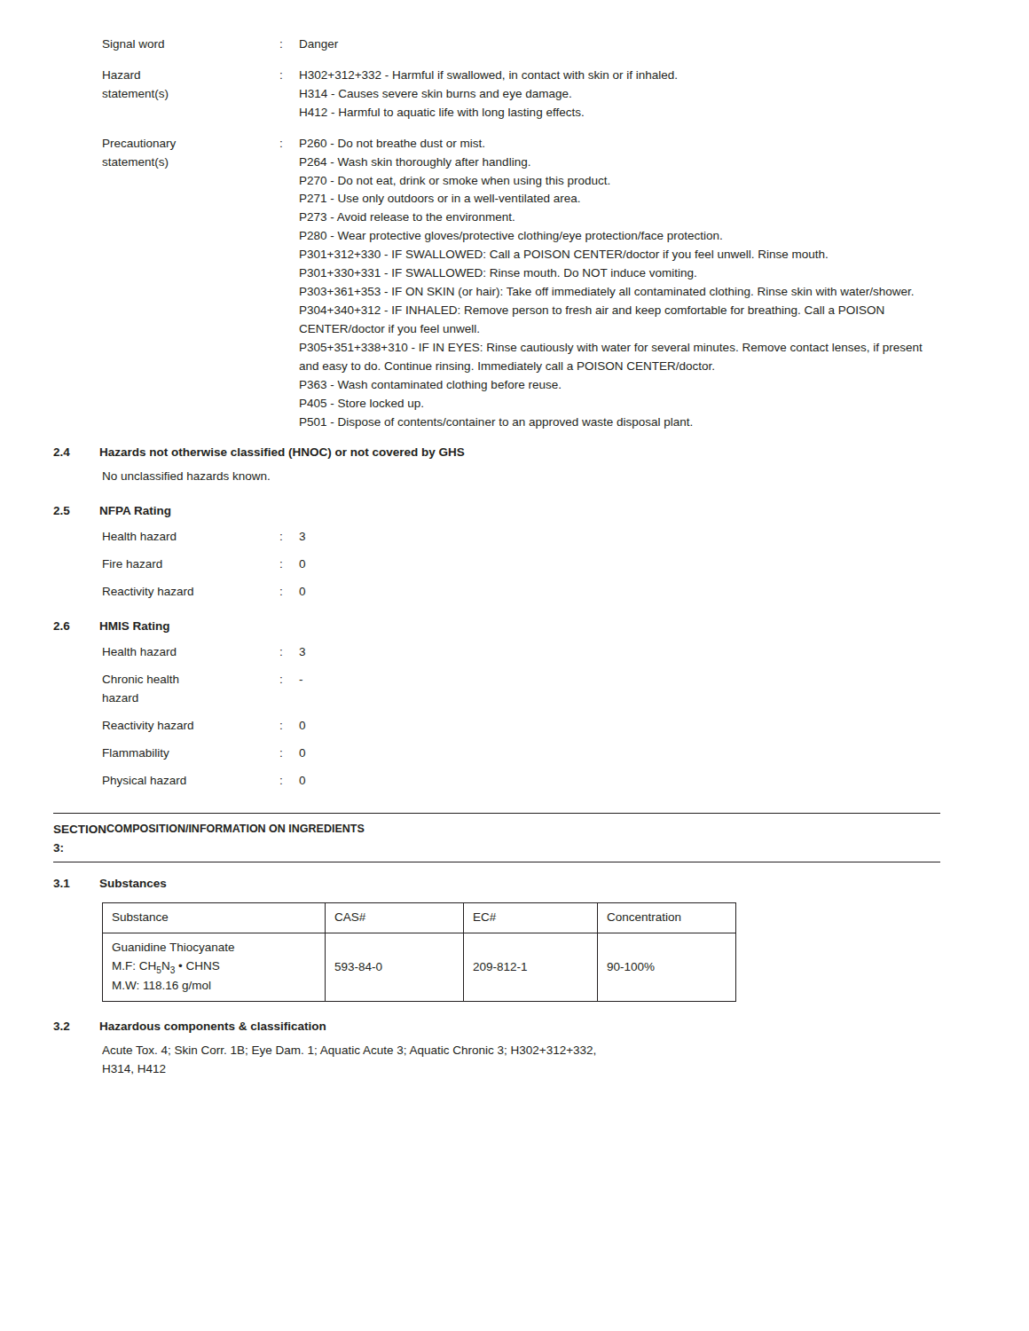| Signal word | : | Danger |
| Hazard statement(s) | : | H302+312+332 - Harmful if swallowed, in contact with skin or if inhaled. H314 - Causes severe skin burns and eye damage. H412 - Harmful to aquatic life with long lasting effects. |
| Precautionary statement(s) | : | P260 - Do not breathe dust or mist. P264 - Wash skin thoroughly after handling. P270 - Do not eat, drink or smoke when using this product. P271 - Use only outdoors or in a well-ventilated area. P273 - Avoid release to the environment. P280 - Wear protective gloves/protective clothing/eye protection/face protection. P301+312+330 - IF SWALLOWED: Call a POISON CENTER/doctor if you feel unwell. Rinse mouth. P301+330+331 - IF SWALLOWED: Rinse mouth. Do NOT induce vomiting. P303+361+353 - IF ON SKIN (or hair): Take off immediately all contaminated clothing. Rinse skin with water/shower. P304+340+312 - IF INHALED: Remove person to fresh air and keep comfortable for breathing. Call a POISON CENTER/doctor if you feel unwell. P305+351+338+310 - IF IN EYES: Rinse cautiously with water for several minutes. Remove contact lenses, if present and easy to do. Continue rinsing. Immediately call a POISON CENTER/doctor. P363 - Wash contaminated clothing before reuse. P405 - Store locked up. P501 - Dispose of contents/container to an approved waste disposal plant. |
| 2.4 | Hazards not otherwise classified (HNOC) or not covered by GHS |
No unclassified hazards known.
| 2.5 | NFPA Rating |
| Health hazard | : | 3 |
| Fire hazard | : | 0 |
| Reactivity hazard | : | 0 |
| 2.6 | HMIS Rating |
| Health hazard | : | 3 |
| Chronic health hazard | : | - |
| Reactivity hazard | : | 0 |
| Flammability | : | 0 |
| Physical hazard | : | 0 |
| SECTION 3: | COMPOSITION/INFORMATION ON INGREDIENTS |
| 3.1 | Substances |
| Substance | CAS# | EC# | Concentration |
| Guanidine Thiocyanate M.F: CH 5 N 3 • CHNS M.W: 118.16 g/mol | 593-84-0 | 209-812-1 | 90-100% |
| 3.2 | Hazardous components & classification |
Acute Tox. 4; Skin Corr. 1B; Eye Dam. 1; Aquatic Acute 3; Aquatic Chronic 3; H302+312+332,
H314, H412